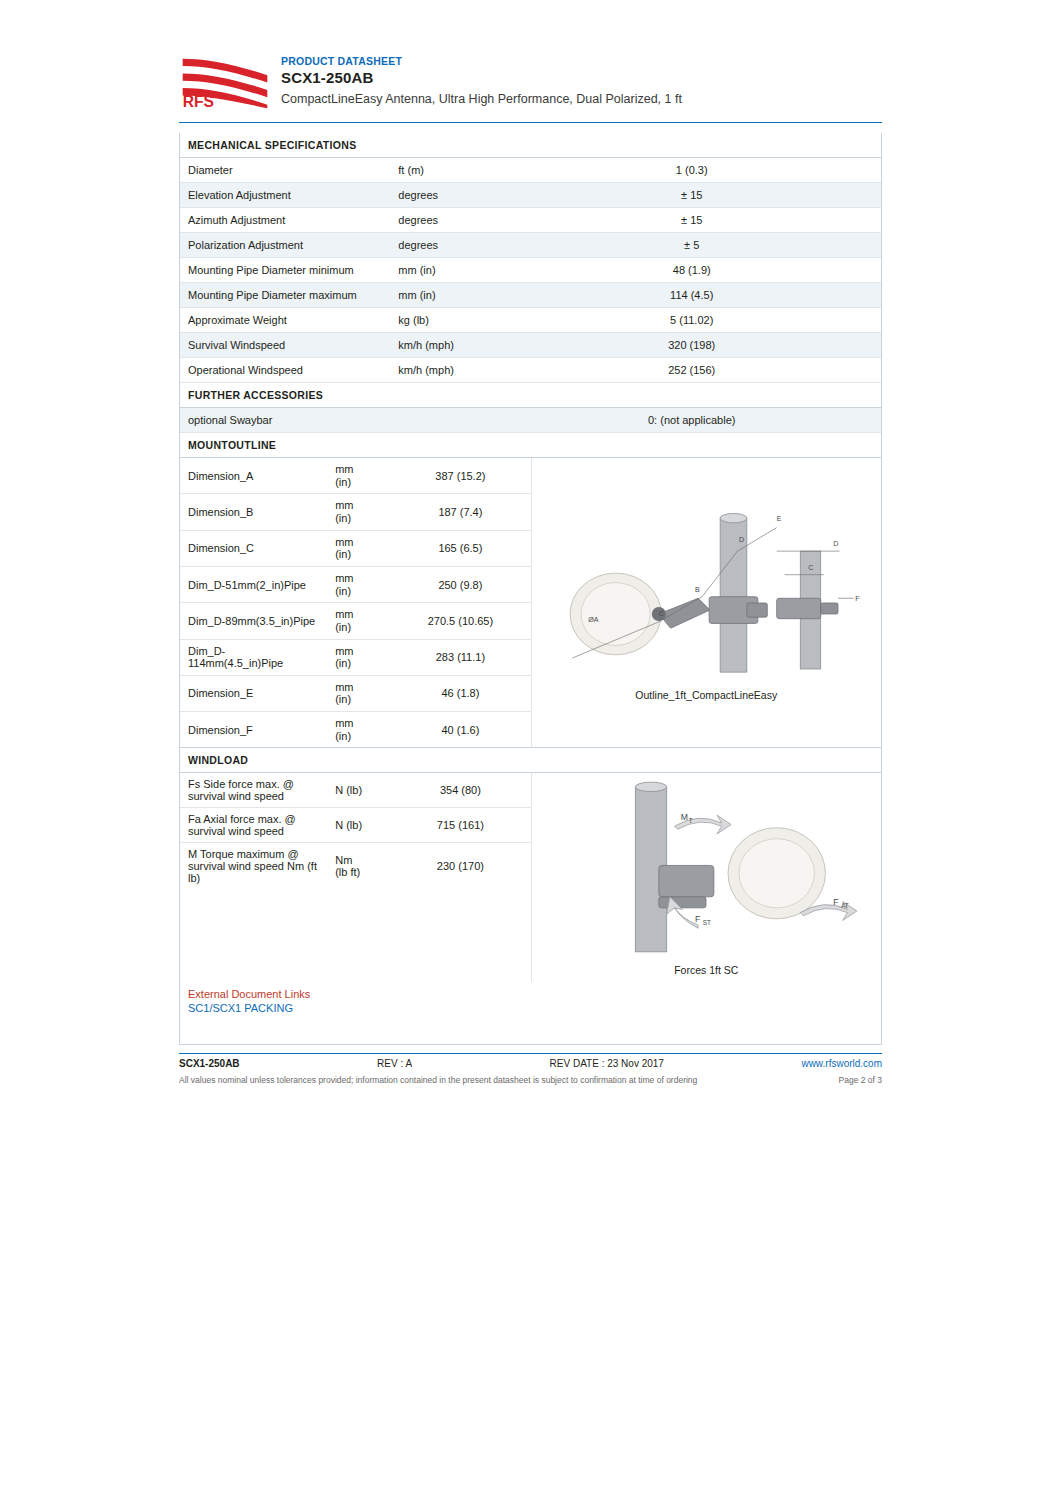RFS
PRODUCT DATASHEET
SCX1-250AB
CompactLineEasy Antenna, Ultra High Performance, Dual Polarized, 1 ft
| MECHANICAL SPECIFICATIONS |
| --- |
| Diameter | ft (m) | 1 (0.3) |
| Elevation Adjustment | degrees | ± 15 |
| Azimuth Adjustment | degrees | ± 15 |
| Polarization Adjustment | degrees | ± 5 |
| Mounting Pipe Diameter minimum | mm (in) | 48 (1.9) |
| Mounting Pipe Diameter maximum | mm (in) | 114 (4.5) |
| Approximate Weight | kg (lb) | 5 (11.02) |
| Survival Windspeed | km/h (mph) | 320 (198) |
| Operational Windspeed | km/h (mph) | 252 (156) |
| FURTHER ACCESSORIES |
| optional Swaybar | | 0: (not applicable) |
MOUNTOUTLINE
| Dimension_A | mm (in) | 387 (15.2) |
| Dimension_B | mm (in) | 187 (7.4) |
| Dimension_C | mm (in) | 165 (6.5) |
| Dim_D-51mm(2_in)Pipe | mm (in) | 250 (9.8) |
| Dim_D-89mm(3.5_in)Pipe | mm (in) | 270.5 (10.65) |
| Dim_D-114mm(4.5_in)Pipe | mm (in) | 283 (11.1) |
| Dimension_E | mm (in) | 46 (1.8) |
| Dimension_F | mm (in) | 40 (1.6) |
E D B C ØA D C F
Outline_1ft_CompactLineEasy
WINDLOAD
| Fs Side force max. @ survival wind speed | N (lb) | 354 (80) |
| Fa Axial force max. @ survival wind speed | N (lb) | 715 (161) |
| M Torque maximum @ survival wind speed Nm (ft lb) | Nm (lb ft) | 230 (170) |
M T F AT F ST
Forces 1ft SC
External Document Links
SC1/SCX1 PACKING
SCX1-250AB
REV : A
REV DATE : 23 Nov 2017
www.rfsworld.com
All values nominal unless tolerances provided; information contained in the present datasheet is subject to confirmation at time of ordering
Page 2 of 3